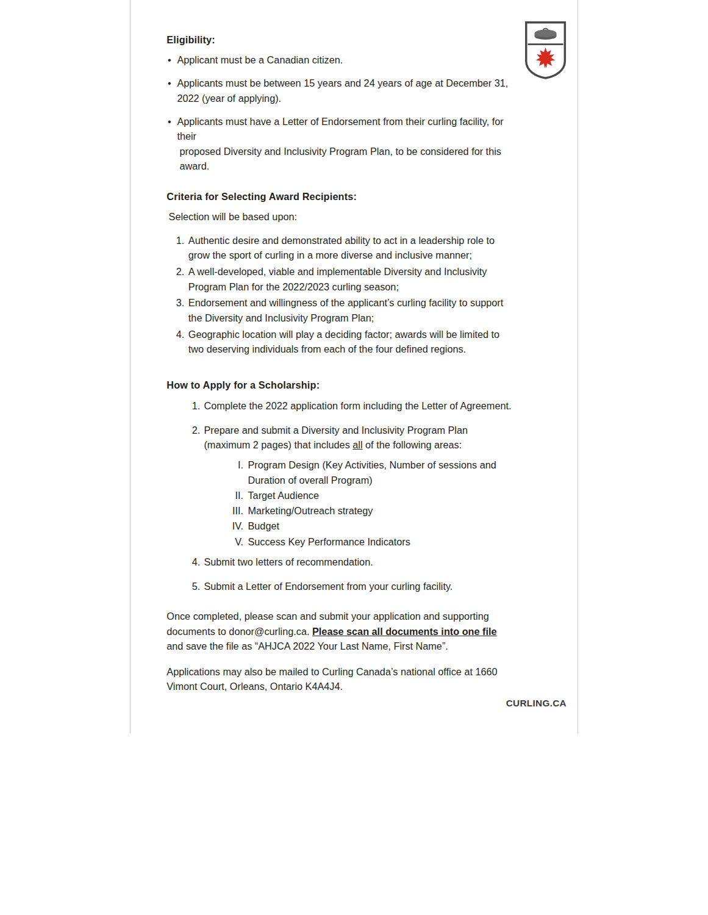Eligibility:
Applicant must be a Canadian citizen.
Applicants must be between 15 years and 24 years of age at December 31, 2022 (year of applying).
Applicants must have a Letter of Endorsement from their curling facility, for theirproposed Diversity and Inclusivity Program Plan, to be considered for this award.
Criteria for Selecting Award Recipients:
Selection will be based upon:
Authentic desire and demonstrated ability to act in a leadership role to grow the sport of curling in a more diverse and inclusive manner;
A well-developed, viable and implementable Diversity and Inclusivity Program Plan for the 2022/2023 curling season;
Endorsement and willingness of the applicant’s curling facility to support the Diversity and Inclusivity Program Plan;
Geographic location will play a deciding factor; awards will be limited to two deserving individuals from each of the four defined regions.
How to Apply for a Scholarship:
Complete the 2022 application form including the Letter of Agreement.
Prepare and submit a Diversity and Inclusivity Program Plan (maximum 2 pages) that includes all of the following areas:
Program Design (Key Activities, Number of sessions and Duration of overall Program)
Target Audience
Marketing/Outreach strategy
Budget
Success Key Performance Indicators
Submit two letters of recommendation.
Submit a Letter of Endorsement from your curling facility.
Once completed, please scan and submit your application and supporting documents to donor@curling.ca. Please scan all documents into one file and save the file as “AHJCA 2022 Your Last Name, First Name”.
Applications may also be mailed to Curling Canada’s national office at 1660 Vimont Court, Orleans, Ontario K4A4J4.
CURLING.CA